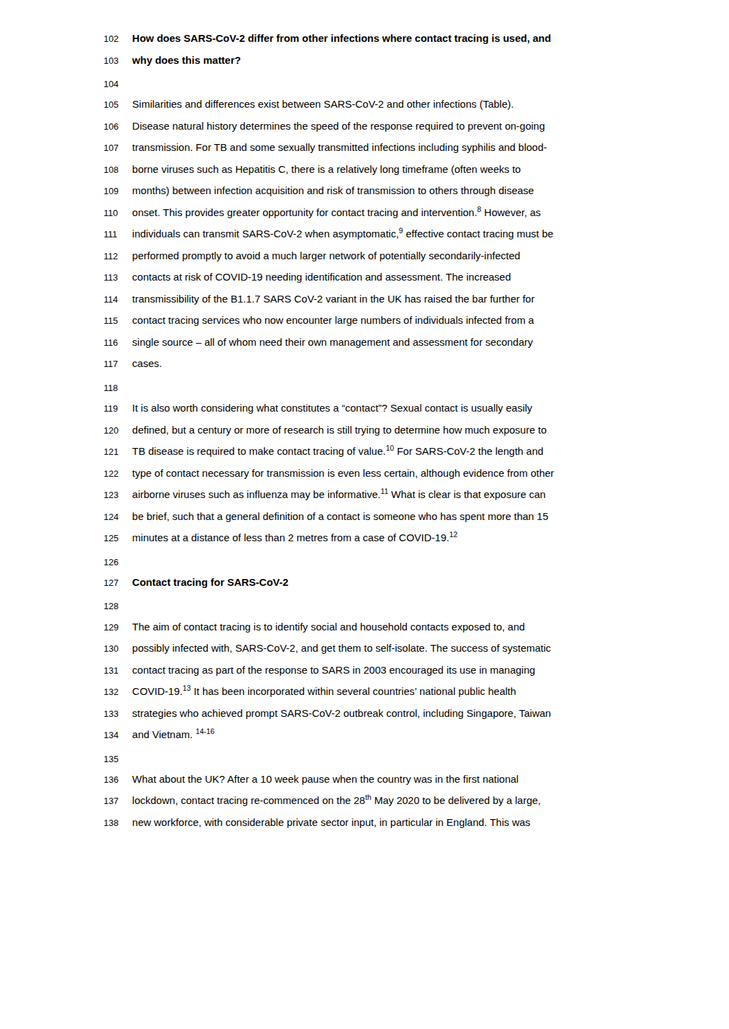102
How does SARS-CoV-2 differ from other infections where contact tracing is used, and
103
why does this matter?
104
105 Similarities and differences exist between SARS-CoV-2 and other infections (Table).
106 Disease natural history determines the speed of the response required to prevent on-going
107 transmission. For TB and some sexually transmitted infections including syphilis and blood-
108 borne viruses such as Hepatitis C, there is a relatively long timeframe (often weeks to
109 months) between infection acquisition and risk of transmission to others through disease
110 onset. This provides greater opportunity for contact tracing and intervention.8 However, as
111 individuals can transmit SARS-CoV-2 when asymptomatic,9 effective contact tracing must be
112 performed promptly to avoid a much larger network of potentially secondarily-infected
113 contacts at risk of COVID-19 needing identification and assessment. The increased
114 transmissibility of the B1.1.7 SARS CoV-2 variant in the UK has raised the bar further for
115 contact tracing services who now encounter large numbers of individuals infected from a
116 single source – all of whom need their own management and assessment for secondary
117 cases.
118
119 It is also worth considering what constitutes a “contact”? Sexual contact is usually easily
120 defined, but a century or more of research is still trying to determine how much exposure to
121 TB disease is required to make contact tracing of value.10 For SARS-CoV-2 the length and
122 type of contact necessary for transmission is even less certain, although evidence from other
123 airborne viruses such as influenza may be informative.11 What is clear is that exposure can
124 be brief, such that a general definition of a contact is someone who has spent more than 15
125 minutes at a distance of less than 2 metres from a case of COVID-19.12
126
127
Contact tracing for SARS-CoV-2
128
129 The aim of contact tracing is to identify social and household contacts exposed to, and
130 possibly infected with, SARS-CoV-2, and get them to self-isolate. The success of systematic
131 contact tracing as part of the response to SARS in 2003 encouraged its use in managing
132 COVID-19.13 It has been incorporated within several countries’ national public health
133 strategies who achieved prompt SARS-CoV-2 outbreak control, including Singapore, Taiwan
134 and Vietnam. 14-16
135
136 What about the UK? After a 10 week pause when the country was in the first national
137 lockdown, contact tracing re-commenced on the 28th May 2020 to be delivered by a large,
138 new workforce, with considerable private sector input, in particular in England. This was